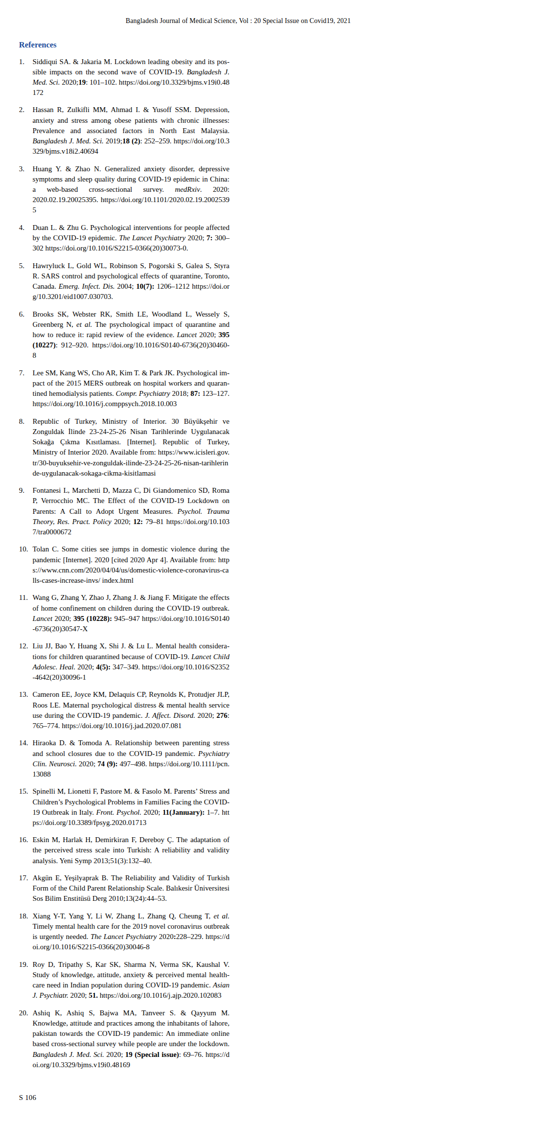Bangladesh Journal of Medical Science, Vol : 20 Special Issue on Covid19, 2021
References
Siddiqui SA. & Jakaria M. Lockdown leading obesity and its possible impacts on the second wave of COVID-19. Bangladesh J. Med. Sci. 2020;19: 101–102. https://doi.org/10.3329/bjms.v19i0.48172
Hassan R, Zulkifli MM, Ahmad I. & Yusoff SSM. Depression, anxiety and stress among obese patients with chronic illnesses: Prevalence and associated factors in North East Malaysia. Bangladesh J. Med. Sci. 2019;18 (2): 252–259. https://doi.org/10.3329/bjms.v18i2.40694
Huang Y. & Zhao N. Generalized anxiety disorder, depressive symptoms and sleep quality during COVID-19 epidemic in China: a web-based cross-sectional survey. medRxiv. 2020: 2020.02.19.20025395. https://doi.org/10.1101/2020.02.19.20025395
Duan L. & Zhu G. Psychological interventions for people affected by the COVID-19 epidemic. The Lancet Psychiatry 2020; 7: 300–302 https://doi.org/10.1016/S2215-0366(20)30073-0.
Hawryluck L, Gold WL, Robinson S, Pogorski S, Galea S, Styra R. SARS control and psychological effects of quarantine, Toronto, Canada. Emerg. Infect. Dis. 2004; 10(7): 1206–1212 https://doi.org/10.3201/eid1007.030703.
Brooks SK, Webster RK, Smith LE, Woodland L, Wessely S, Greenberg N, et al. The psychological impact of quarantine and how to reduce it: rapid review of the evidence. Lancet 2020; 395 (10227): 912–920. https://doi.org/10.1016/S0140-6736(20)30460-8
Lee SM, Kang WS, Cho AR, Kim T. & Park JK. Psychological impact of the 2015 MERS outbreak on hospital workers and quarantined hemodialysis patients. Compr. Psychiatry 2018; 87: 123–127. https://doi.org/10.1016/j.comppsych.2018.10.003
Republic of Turkey, Ministry of Interior. 30 Büyükşehir ve Zonguldak İlinde 23-24-25-26 Nisan Tarihlerinde Uygulanacak Sokağa Çıkma Kısıtlaması. [Internet]. Republic of Turkey, Ministry of Interior 2020. Available from: https://www.icisleri.gov.tr/30-buyuksehir-ve-zonguldak-ilinde-23-24-25-26-nisan-tarihlerinde-uygulanacak-sokaga-cikma-kisitlamasi
Fontanesi L, Marchetti D, Mazza C, Di Giandomenico SD, Roma P, Verrocchio MC. The Effect of the COVID-19 Lockdown on Parents: A Call to Adopt Urgent Measures. Psychol. Trauma Theory, Res. Pract. Policy 2020; 12: 79–81 https://doi.org/10.1037/tra0000672
Tolan C. Some cities see jumps in domestic violence during the pandemic [Internet]. 2020 [cited 2020 Apr 4]. Available from: https://www.cnn.com/2020/04/04/us/domestic-violence-coronavirus-calls-cases-increase-invs/ index.html
Wang G, Zhang Y, Zhao J, Zhang J. & Jiang F. Mitigate the effects of home confinement on children during the COVID-19 outbreak. Lancet 2020; 395 (10228): 945–947 https://doi.org/10.1016/S0140-6736(20)30547-X
Liu JJ, Bao Y, Huang X, Shi J. & Lu L. Mental health considerations for children quarantined because of COVID-19. Lancet Child Adolesc. Heal. 2020; 4(5): 347–349. https://doi.org/10.1016/S2352-4642(20)30096-1
Cameron EE, Joyce KM, Delaquis CP, Reynolds K, Protudjer JLP, Roos LE. Maternal psychological distress & mental health service use during the COVID-19 pandemic. J. Affect. Disord. 2020; 276: 765–774. https://doi.org/10.1016/j.jad.2020.07.081
Hiraoka D. & Tomoda A. Relationship between parenting stress and school closures due to the COVID-19 pandemic. Psychiatry Clin. Neurosci. 2020; 74 (9): 497–498. https://doi.org/10.1111/pcn.13088
Spinelli M, Lionetti F, Pastore M. & Fasolo M. Parents’ Stress and Children’s Psychological Problems in Families Facing the COVID-19 Outbreak in Italy. Front. Psychol. 2020; 11(Janıuary): 1–7. https://doi.org/10.3389/fpsyg.2020.01713
Eskin M, Harlak H, Demirkiran F, Dereboy Ç. The adaptation of the perceived stress scale into Turkish: A reliability and validity analysis. Yeni Symp 2013;51(3):132–40.
Akgün E, Yeşilyaprak B. The Reliability and Validity of Turkish Form of the Child Parent Relationship Scale. Balıkesir Üniversitesi Sos Bilim Enstitüsü Derg 2010;13(24):44–53.
Xiang Y-T, Yang Y, Li W, Zhang L, Zhang Q, Cheung T, et al. Timely mental health care for the 2019 novel coronavirus outbreak is urgently needed. The Lancet Psychiatry 2020: 228–229. https://doi.org/10.1016/S2215-0366(20)30046-8
Roy D, Tripathy S, Kar SK, Sharma N, Verma SK, Kaushal V. Study of knowledge, attitude, anxiety & perceived mental healthcare need in Indian population during COVID-19 pandemic. Asian J. Psychiatr. 2020; 51. https://doi.org/10.1016/j.ajp.2020.102083
Ashiq K, Ashiq S, Bajwa MA, Tanveer S. & Qayyum M. Knowledge, attitude and practices among the inhabitants of lahore, pakistan towards the COVID-19 pandemic: An immediate online based cross-sectional survey while people are under the lockdown. Bangladesh J. Med. Sci. 2020; 19 (Special issue): 69–76. https://doi.org/10.3329/bjms.v19i0.48169
S 106